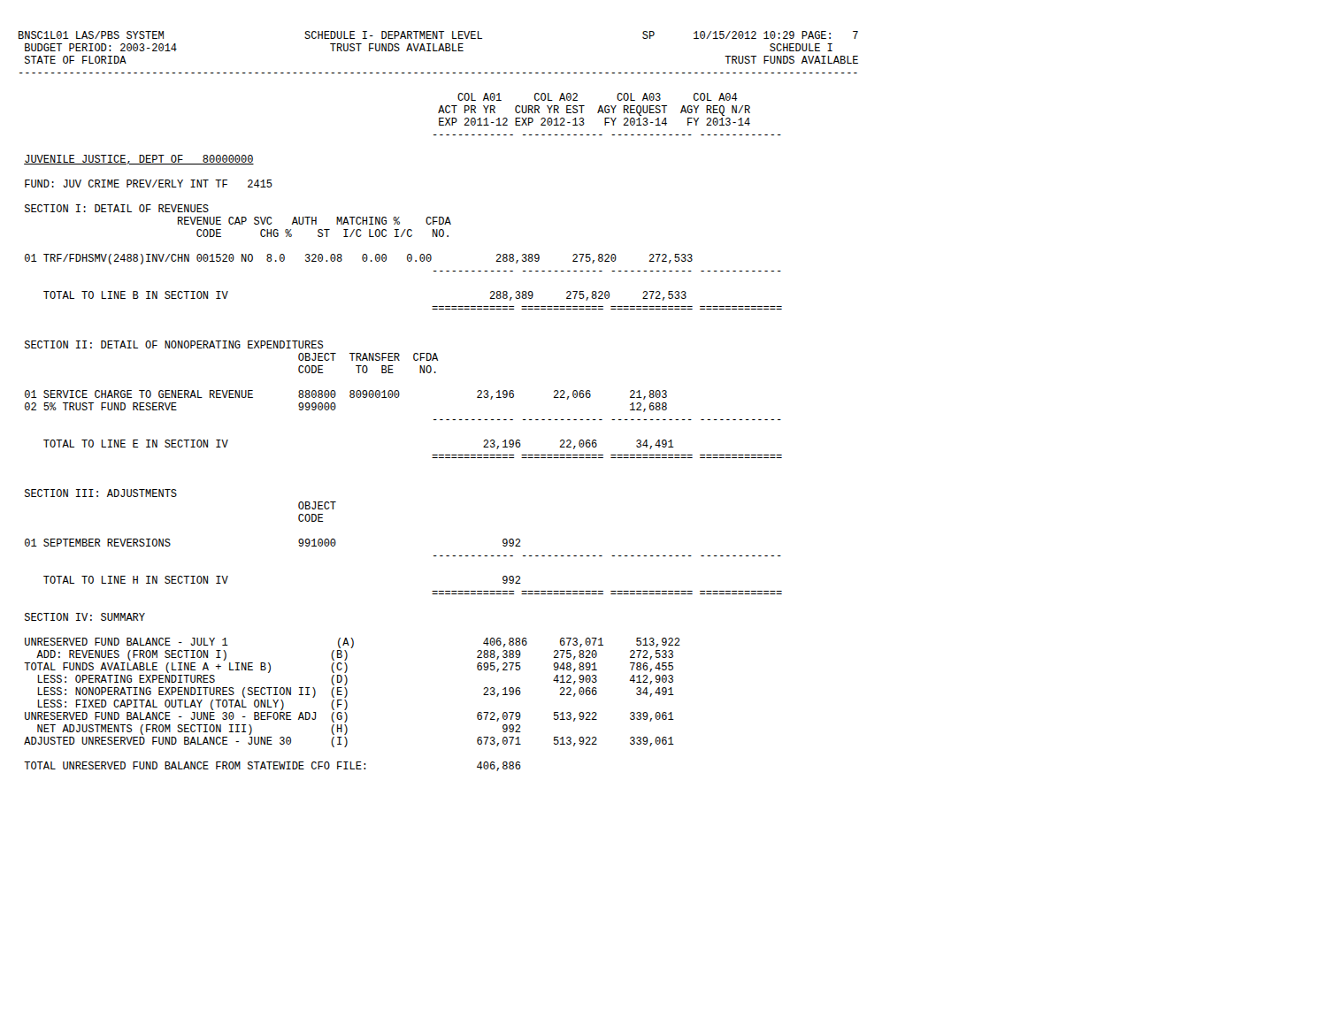BNSC1L01 LAS/PBS SYSTEM SCHEDULE I- DEPARTMENT LEVEL SP 10/15/2012 10:29 PAGE: 7 BUDGET PERIOD: 2003-2014 TRUST FUNDS AVAILABLE SCHEDULE I STATE OF FLORIDA TRUST FUNDS AVAILABLE ------------------------------------------------------------------------------------------------------------------------------------ COL A01 COL A02 COL A03 COL A04 ACT PR YR CURR YR EST AGY REQUEST AGY REQ N/R EXP 2011-12 EXP 2012-13 FY 2013-14 FY 2013-14 ------------- ------------- ------------- ------------- JUVENILE JUSTICE, DEPT OF 80000000 FUND: JUV CRIME PREV/ERLY INT TF 2415 SECTION I: DETAIL OF REVENUES REVENUE CAP SVC AUTH MATCHING % CFDA CODE CHG % ST I/C LOC I/C NO. 01 TRF/FDHSMV(2488)INV/CHN 001520 NO 8.0 320.08 0.00 0.00 288,389 275,820 272,533 ------------- ------------- ------------- ------------- TOTAL TO LINE B IN SECTION IV 288,389 275,820 272,533 ============= ============= ============= ============= SECTION II: DETAIL OF NONOPERATING EXPENDITURES OBJECT TRANSFER CFDA CODE TO BE NO. 01 SERVICE CHARGE TO GENERAL REVENUE 880800 80900100 23,196 22,066 21,803 02 5% TRUST FUND RESERVE 999000 12,688 ------------- ------------- ------------- ------------- TOTAL TO LINE E IN SECTION IV 23,196 22,066 34,491 ============= ============= ============= ============= SECTION III: ADJUSTMENTS OBJECT CODE 01 SEPTEMBER REVERSIONS 991000 992 ------------- ------------- ------------- ------------- TOTAL TO LINE H IN SECTION IV 992 ============= ============= ============= ============= SECTION IV: SUMMARY UNRESERVED FUND BALANCE - JULY 1 (A) 406,886 673,071 513,922 ADD: REVENUES (FROM SECTION I) (B) 288,389 275,820 272,533 TOTAL FUNDS AVAILABLE (LINE A + LINE B) (C) 695,275 948,891 786,455 LESS: OPERATING EXPENDITURES (D) 412,903 412,903 LESS: NONOPERATING EXPENDITURES (SECTION II) (E) 23,196 22,066 34,491 LESS: FIXED CAPITAL OUTLAY (TOTAL ONLY) (F) UNRESERVED FUND BALANCE - JUNE 30 - BEFORE ADJ (G) 672,079 513,922 339,061 NET ADJUSTMENTS (FROM SECTION III) (H) 992 ADJUSTED UNRESERVED FUND BALANCE - JUNE 30 (I) 673,071 513,922 339,061 TOTAL UNRESERVED FUND BALANCE FROM STATEWIDE CFO FILE: 406,886